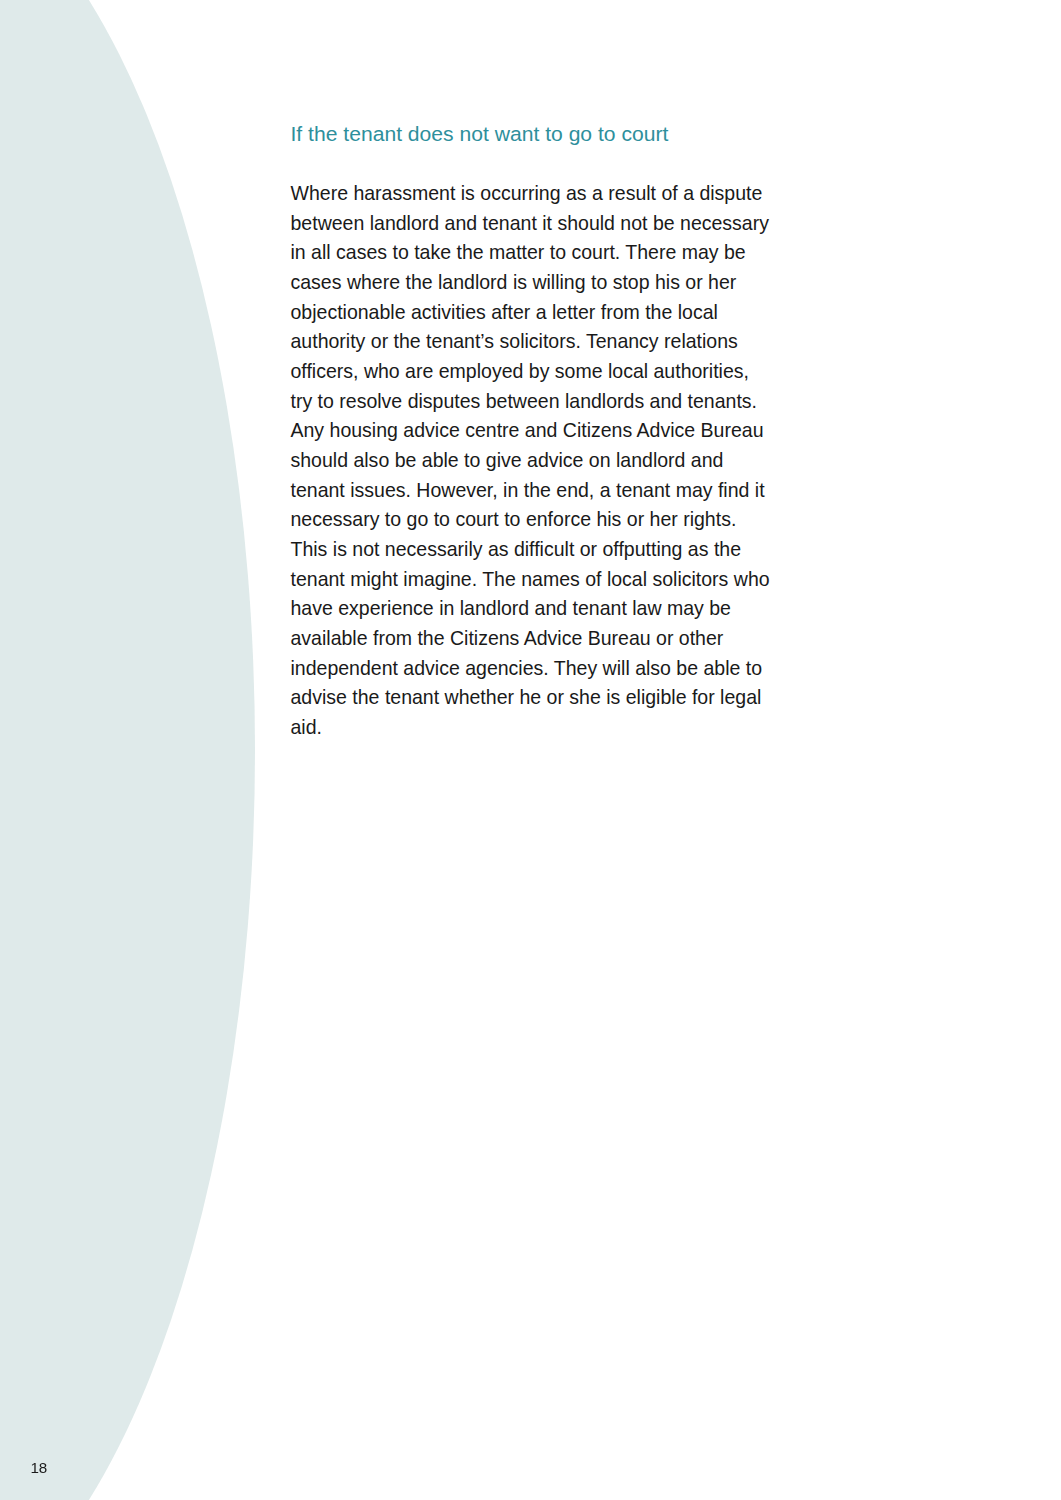If the tenant does not want to go to court
Where harassment is occurring as a result of a dispute between landlord and tenant it should not be necessary in all cases to take the matter to court. There may be cases where the landlord is willing to stop his or her objectionable activities after a letter from the local authority or the tenant’s solicitors. Tenancy relations officers, who are employed by some local authorities, try to resolve disputes between landlords and tenants. Any housing advice centre and Citizens Advice Bureau should also be able to give advice on landlord and tenant issues. However, in the end, a tenant may find it necessary to go to court to enforce his or her rights. This is not necessarily as difficult or offputting as the tenant might imagine. The names of local solicitors who have experience in landlord and tenant law may be available from the Citizens Advice Bureau or other independent advice agencies. They will also be able to advise the tenant whether he or she is eligible for legal aid.
18